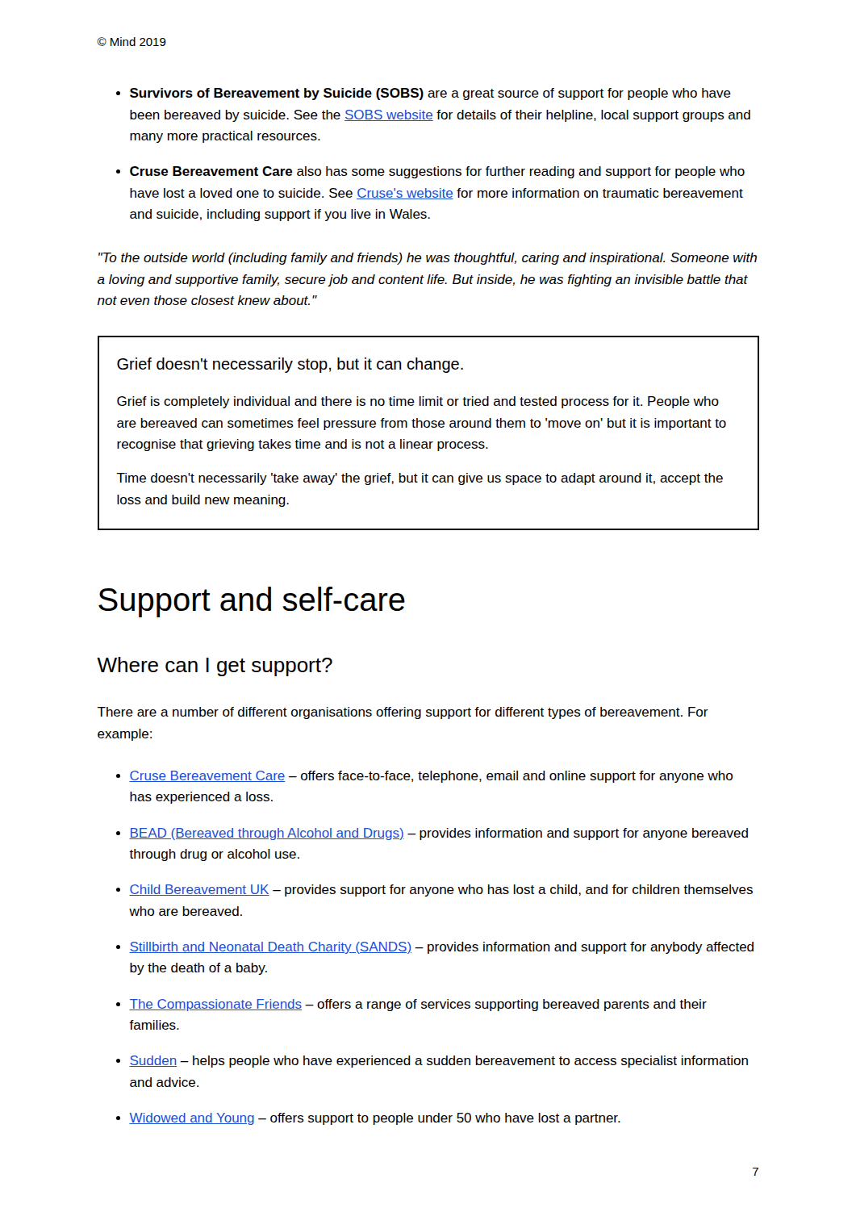© Mind 2019
Survivors of Bereavement by Suicide (SOBS) are a great source of support for people who have been bereaved by suicide. See the SOBS website for details of their helpline, local support groups and many more practical resources.
Cruse Bereavement Care also has some suggestions for further reading and support for people who have lost a loved one to suicide. See Cruse's website for more information on traumatic bereavement and suicide, including support if you live in Wales.
"To the outside world (including family and friends) he was thoughtful, caring and inspirational. Someone with a loving and supportive family, secure job and content life. But inside, he was fighting an invisible battle that not even those closest knew about."
Grief doesn't necessarily stop, but it can change.
Grief is completely individual and there is no time limit or tried and tested process for it. People who are bereaved can sometimes feel pressure from those around them to 'move on' but it is important to recognise that grieving takes time and is not a linear process.
Time doesn't necessarily 'take away' the grief, but it can give us space to adapt around it, accept the loss and build new meaning.
Support and self-care
Where can I get support?
There are a number of different organisations offering support for different types of bereavement. For example:
Cruse Bereavement Care – offers face-to-face, telephone, email and online support for anyone who has experienced a loss.
BEAD (Bereaved through Alcohol and Drugs) – provides information and support for anyone bereaved through drug or alcohol use.
Child Bereavement UK – provides support for anyone who has lost a child, and for children themselves who are bereaved.
Stillbirth and Neonatal Death Charity (SANDS) – provides information and support for anybody affected by the death of a baby.
The Compassionate Friends – offers a range of services supporting bereaved parents and their families.
Sudden – helps people who have experienced a sudden bereavement to access specialist information and advice.
Widowed and Young – offers support to people under 50 who have lost a partner.
7